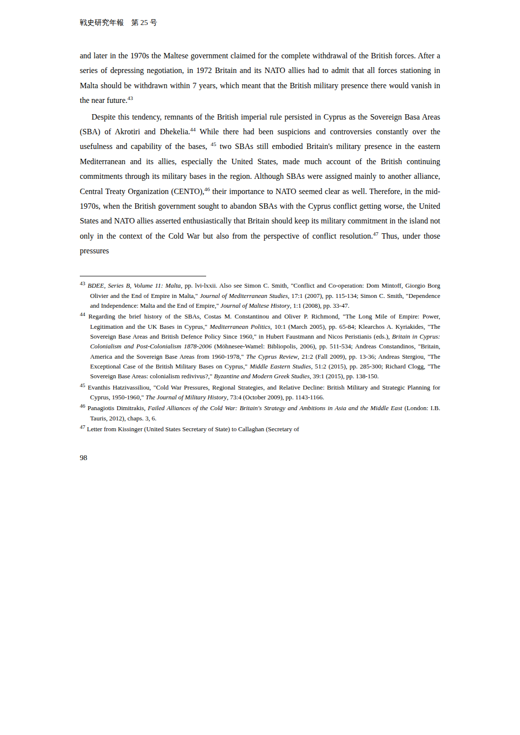戦史研究年報　第 25 号
and later in the 1970s the Maltese government claimed for the complete withdrawal of the British forces. After a series of depressing negotiation, in 1972 Britain and its NATO allies had to admit that all forces stationing in Malta should be withdrawn within 7 years, which meant that the British military presence there would vanish in the near future.43
Despite this tendency, remnants of the British imperial rule persisted in Cyprus as the Sovereign Basa Areas (SBA) of Akrotiri and Dhekelia.44 While there had been suspicions and controversies constantly over the usefulness and capability of the bases, 45 two SBAs still embodied Britain's military presence in the eastern Mediterranean and its allies, especially the United States, made much account of the British continuing commitments through its military bases in the region. Although SBAs were assigned mainly to another alliance, Central Treaty Organization (CENTO),46 their importance to NATO seemed clear as well. Therefore, in the mid-1970s, when the British government sought to abandon SBAs with the Cyprus conflict getting worse, the United States and NATO allies asserted enthusiastically that Britain should keep its military commitment in the island not only in the context of the Cold War but also from the perspective of conflict resolution.47 Thus, under those pressures
43 BDEE, Series B, Volume 11: Malta, pp. lvi-lxxii. Also see Simon C. Smith, "Conflict and Co-operation: Dom Mintoff, Giorgio Borg Olivier and the End of Empire in Malta," Journal of Mediterranean Studies, 17:1 (2007), pp. 115-134; Simon C. Smith, "Dependence and Independence: Malta and the End of Empire," Journal of Maltese History, 1:1 (2008), pp. 33-47.
44 Regarding the brief history of the SBAs, Costas M. Constantinou and Oliver P. Richmond, "The Long Mile of Empire: Power, Legitimation and the UK Bases in Cyprus," Mediterranean Politics, 10:1 (March 2005), pp. 65-84; Klearchos A. Kyriakides, "The Sovereign Base Areas and British Defence Policy Since 1960," in Hubert Faustmann and Nicos Peristianis (eds.), Britain in Cyprus: Colonialism and Post-Colonialism 1878-2006 (Möhnesee-Wamel: Bibliopolis, 2006), pp. 511-534; Andreas Constandinos, "Britain, America and the Sovereign Base Areas from 1960-1978," The Cyprus Review, 21:2 (Fall 2009), pp. 13-36; Andreas Stergiou, "The Exceptional Case of the British Military Bases on Cyprus," Middle Eastern Studies, 51:2 (2015), pp. 285-300; Richard Clogg, "The Sovereign Base Areas: colonialism redivivus?," Byzantine and Modern Greek Studies, 39:1 (2015), pp. 138-150.
45 Evanthis Hatzivassiliou, "Cold War Pressures, Regional Strategies, and Relative Decline: British Military and Strategic Planning for Cyprus, 1950-1960," The Journal of Military History, 73:4 (October 2009), pp. 1143-1166.
46 Panagiotis Dimitrakis, Failed Alliances of the Cold War: Britain's Strategy and Ambitions in Asia and the Middle East (London: I.B. Tauris, 2012), chaps. 3, 6.
47 Letter from Kissinger (United States Secretary of State) to Callaghan (Secretary of
98